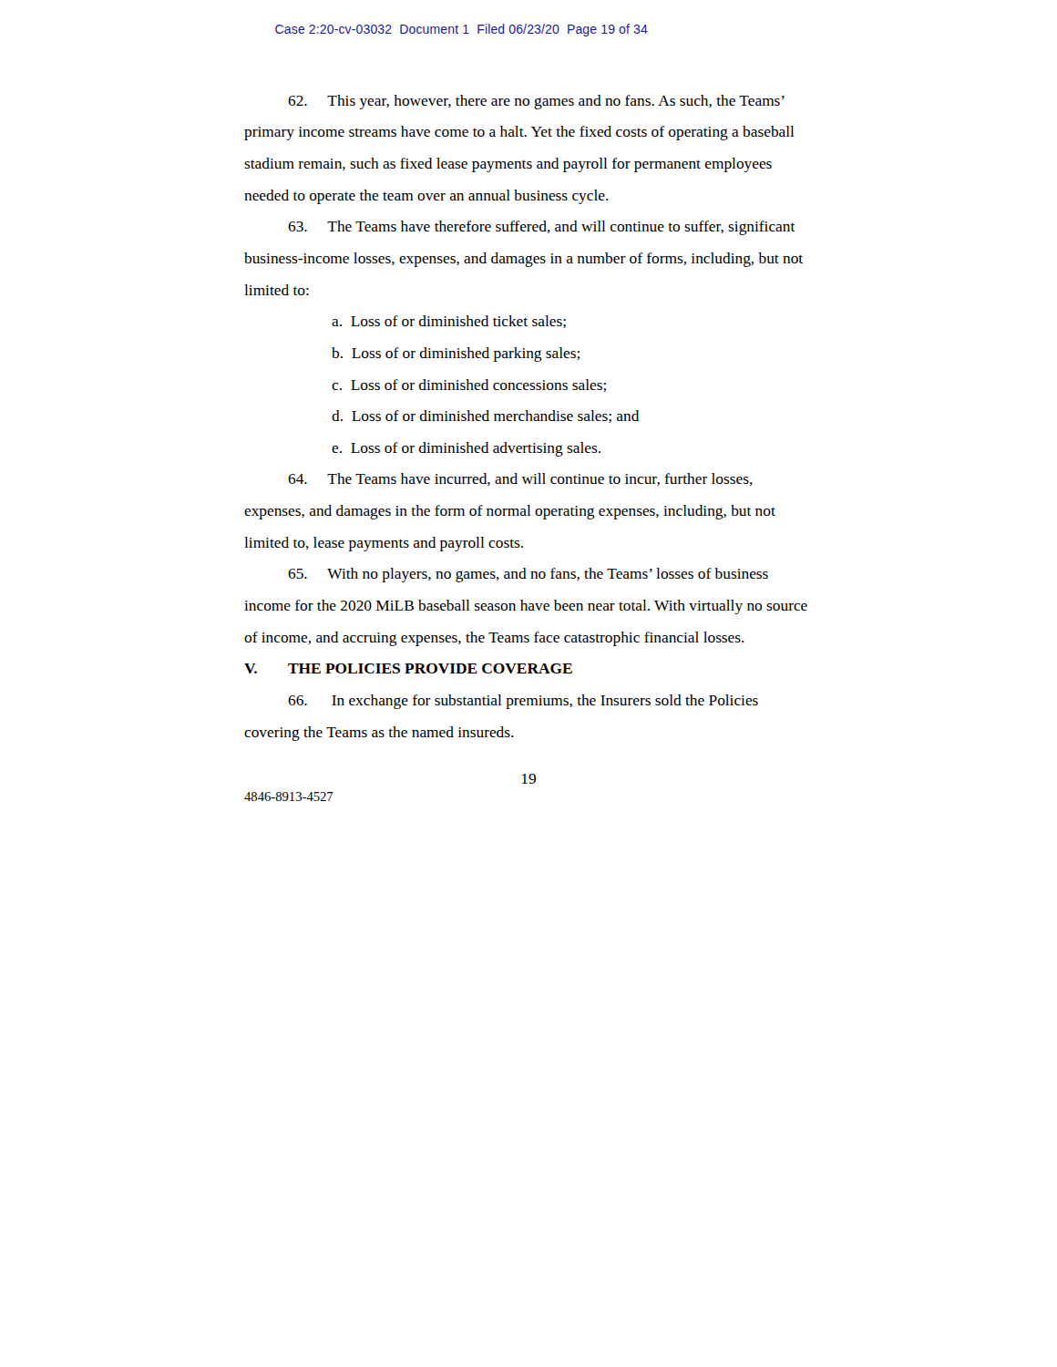Case 2:20-cv-03032 Document 1 Filed 06/23/20 Page 19 of 34
62. This year, however, there are no games and no fans. As such, the Teams’ primary income streams have come to a halt. Yet the fixed costs of operating a baseball stadium remain, such as fixed lease payments and payroll for permanent employees needed to operate the team over an annual business cycle.
63. The Teams have therefore suffered, and will continue to suffer, significant business-income losses, expenses, and damages in a number of forms, including, but not limited to:
a. Loss of or diminished ticket sales;
b. Loss of or diminished parking sales;
c. Loss of or diminished concessions sales;
d. Loss of or diminished merchandise sales; and
e. Loss of or diminished advertising sales.
64. The Teams have incurred, and will continue to incur, further losses, expenses, and damages in the form of normal operating expenses, including, but not limited to, lease payments and payroll costs.
65. With no players, no games, and no fans, the Teams’ losses of business income for the 2020 MiLB baseball season have been near total. With virtually no source of income, and accruing expenses, the Teams face catastrophic financial losses.
V. THE POLICIES PROVIDE COVERAGE
66. In exchange for substantial premiums, the Insurers sold the Policies covering the Teams as the named insureds.
19
4846-8913-4527